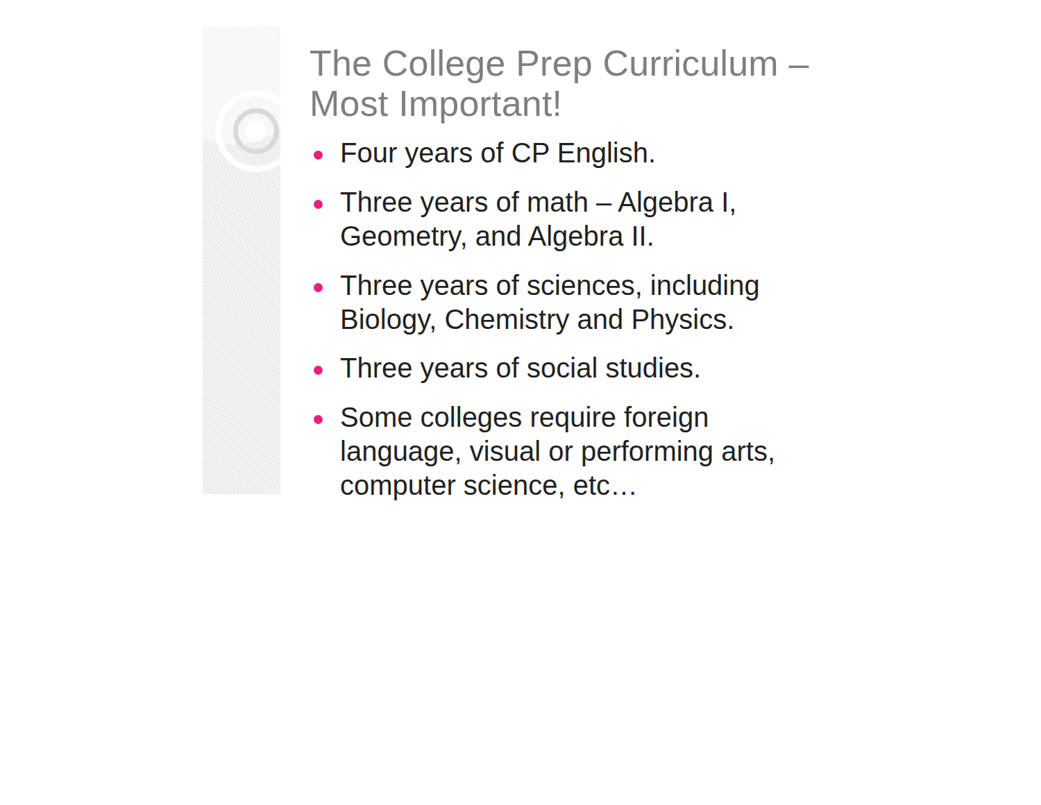The College Prep Curriculum – Most Important!
Four years of CP English.
Three years of math – Algebra I, Geometry, and Algebra II.
Three years of sciences, including Biology, Chemistry and Physics.
Three years of social studies.
Some colleges require foreign language, visual or performing arts, computer science, etc…